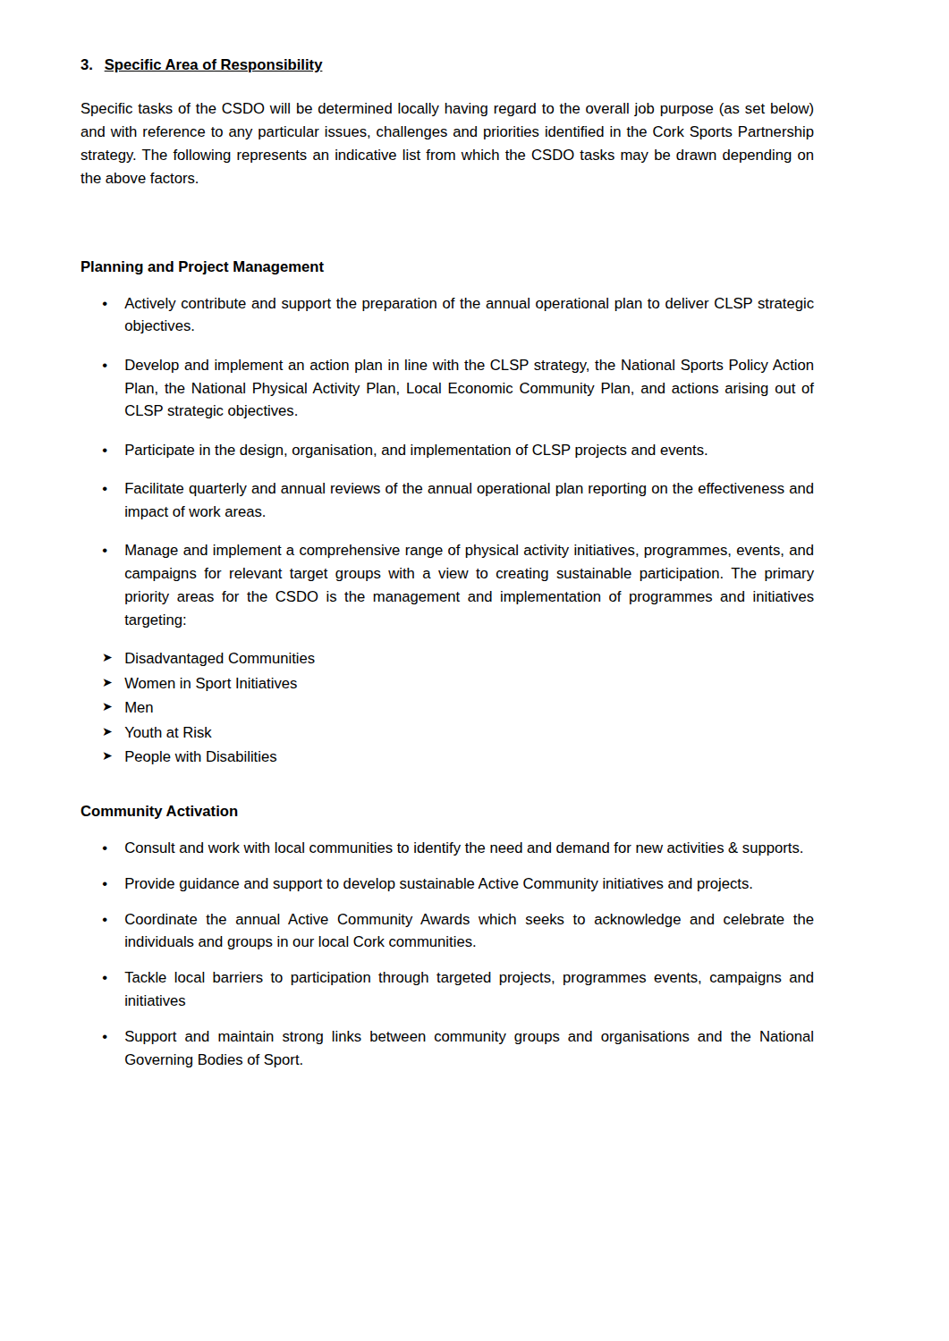3. Specific Area of Responsibility
Specific tasks of the CSDO will be determined locally having regard to the overall job purpose (as set below) and with reference to any particular issues, challenges and priorities identified in the Cork Sports Partnership strategy. The following represents an indicative list from which the CSDO tasks may be drawn depending on the above factors.
Planning and Project Management
Actively contribute and support the preparation of the annual operational plan to deliver CLSP strategic objectives.
Develop and implement an action plan in line with the CLSP strategy, the National Sports Policy Action Plan, the National Physical Activity Plan, Local Economic Community Plan, and actions arising out of CLSP strategic objectives.
Participate in the design, organisation, and implementation of CLSP projects and events.
Facilitate quarterly and annual reviews of the annual operational plan reporting on the effectiveness and impact of work areas.
Manage and implement a comprehensive range of physical activity initiatives, programmes, events, and campaigns for relevant target groups with a view to creating sustainable participation. The primary priority areas for the CSDO is the management and implementation of programmes and initiatives targeting:
Disadvantaged Communities
Women in Sport Initiatives
Men
Youth at Risk
People with Disabilities
Community Activation
Consult and work with local communities to identify the need and demand for new activities & supports.
Provide guidance and support to develop sustainable Active Community initiatives and projects.
Coordinate the annual Active Community Awards which seeks to acknowledge and celebrate the individuals and groups in our local Cork communities.
Tackle local barriers to participation through targeted projects, programmes events, campaigns and initiatives
Support and maintain strong links between community groups and organisations and the National Governing Bodies of Sport.